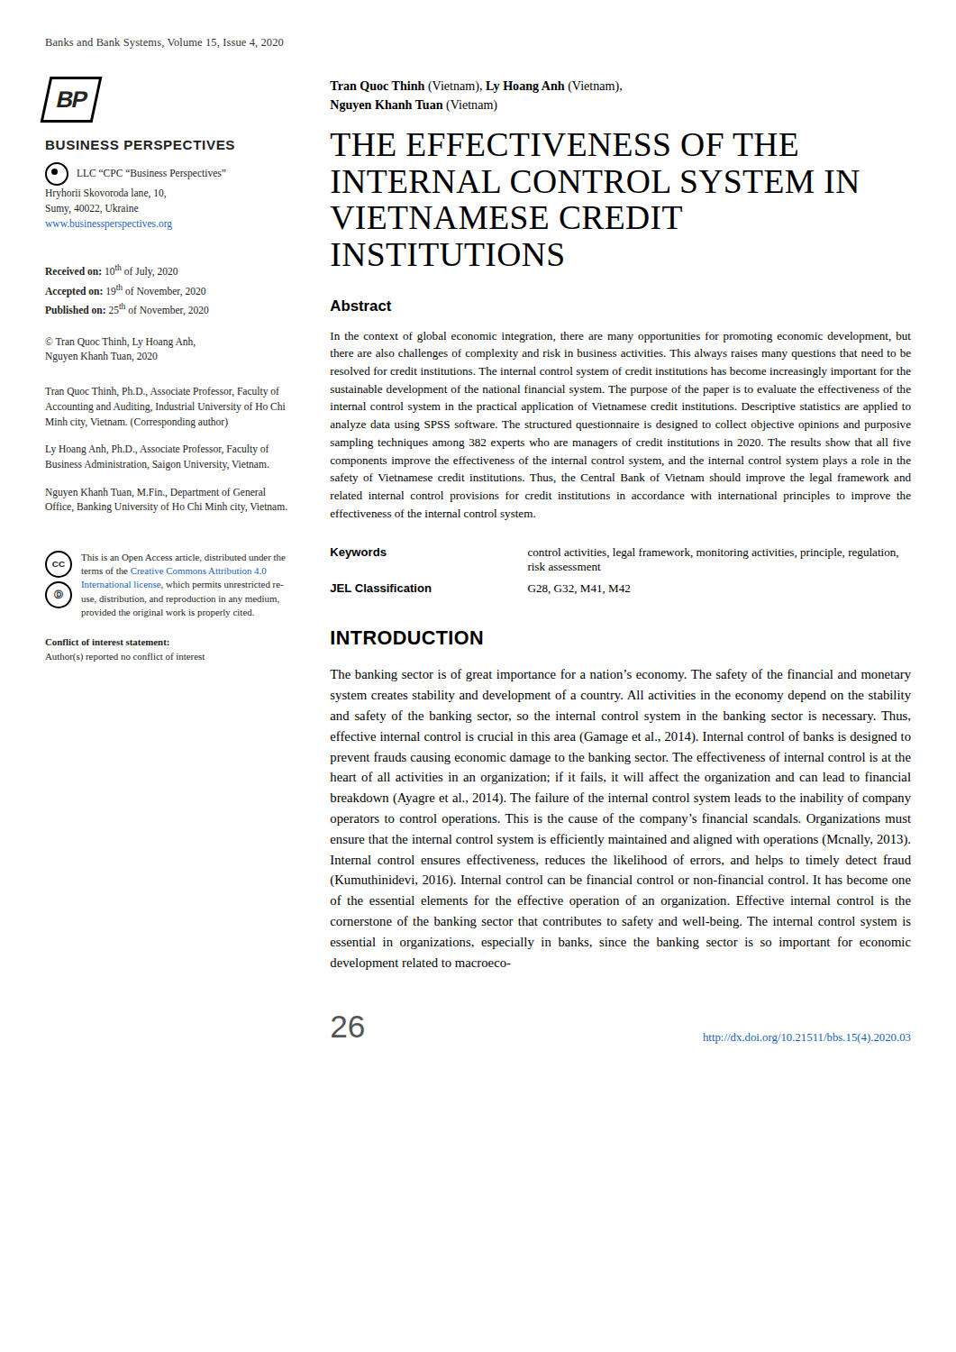Banks and Bank Systems, Volume 15, Issue 4, 2020
BP
BUSINESS PERSPECTIVES
LLC “CPC “Business Perspectives”
Hryhorii Skovoroda lane, 10,
Sumy, 40022, Ukraine
www.businessperspectives.org
Received on: 10th of July, 2020
Accepted on: 19th of November, 2020
Published on: 25th of November, 2020
© Tran Quoc Thinh, Ly Hoang Anh,
Nguyen Khanh Tuan, 2020
Tran Quoc Thinh, Ph.D., Associate Professor, Faculty of Accounting and Auditing, Industrial University of Ho Chi Minh city, Vietnam. (Corresponding author)
Ly Hoang Anh, Ph.D., Associate Professor, Faculty of Business Administration, Saigon University, Vietnam.
Nguyen Khanh Tuan, M.Fin., Department of General Office, Banking University of Ho Chi Minh city, Vietnam.
CC
Ⓓ
This is an Open Access article, distributed under the terms of the Creative Commons Attribution 4.0 International license, which permits unrestricted re-use, distribution, and reproduction in any medium, provided the original work is properly cited.
Conflict of interest statement: Author(s) reported no conflict of interest
Tran Quoc Thinh (Vietnam), Ly Hoang Anh (Vietnam),
Nguyen Khanh Tuan (Vietnam)
The effectiveness of the internal control system in Vietnamese credit institutions
Abstract
In the context of global economic integration, there are many opportunities for promoting economic development, but there are also challenges of complexity and risk in business activities. This always raises many questions that need to be resolved for credit institutions. The internal control system of credit institutions has become increasingly important for the sustainable development of the national financial system. The purpose of the paper is to evaluate the effectiveness of the internal control system in the practical application of Vietnamese credit institutions. Descriptive statistics are applied to analyze data using SPSS software. The structured questionnaire is designed to collect objective opinions and purposive sampling techniques among 382 experts who are managers of credit institutions in 2020. The results show that all five components improve the effectiveness of the internal control system, and the internal control system plays a role in the safety of Vietnamese credit institutions. Thus, the Central Bank of Vietnam should improve the legal framework and related internal control provisions for credit institutions in accordance with international principles to improve the effectiveness of the internal control system.
| Keywords | control activities, legal framework, monitoring activities, principle, regulation, risk assessment |
| JEL Classification | G28, G32, M41, M42 |
INTRODUCTION
The banking sector is of great importance for a nation’s economy. The safety of the financial and monetary system creates stability and development of a country. All activities in the economy depend on the stability and safety of the banking sector, so the internal control system in the banking sector is necessary. Thus, effective internal control is crucial in this area (Gamage et al., 2014). Internal control of banks is designed to prevent frauds causing economic damage to the banking sector. The effectiveness of internal control is at the heart of all activities in an organization; if it fails, it will affect the organization and can lead to financial breakdown (Ayagre et al., 2014). The failure of the internal control system leads to the inability of company operators to control operations. This is the cause of the company’s financial scandals. Organizations must ensure that the internal control system is efficiently maintained and aligned with operations (Mcnally, 2013). Internal control ensures effectiveness, reduces the likelihood of errors, and helps to timely detect fraud (Kumuthinidevi, 2016). Internal control can be financial control or non-financial control. It has become one of the essential elements for the effective operation of an organization. Effective internal control is the cornerstone of the banking sector that contributes to safety and well-being. The internal control system is essential in organizations, especially in banks, since the banking sector is so important for economic development related to macroeco-
26
http://dx.doi.org/10.21511/bbs.15(4).2020.03